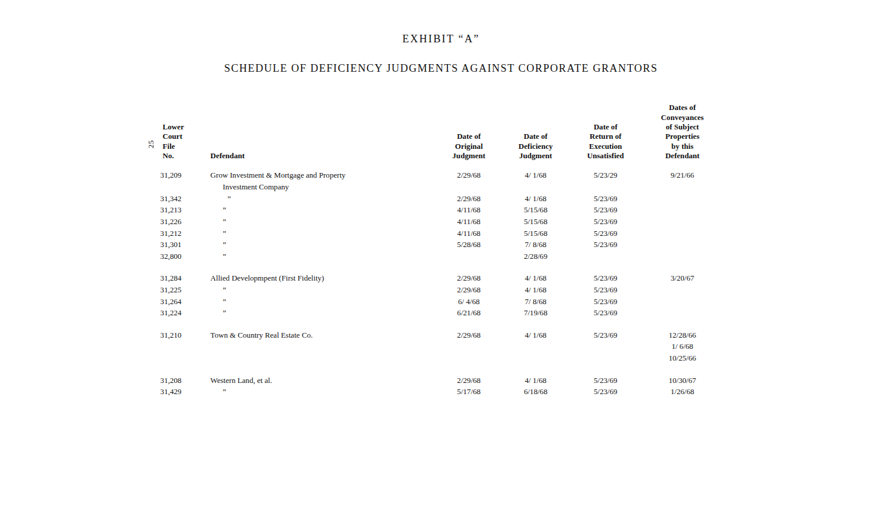25
EXHIBIT “A”
SCHEDULE OF DEFICIENCY JUDGMENTS AGAINST CORPORATE GRANTORS
| Lower Court File No. | Defendant | Date of Original Judgment | Date of Deficiency Judgment | Date of Return of Execution Unsatisfied | Dates of Conveyances of Subject Properties by this Defendant |
| --- | --- | --- | --- | --- | --- |
| 31,209 | Grow Investment & Mortgage and Property Investment Company | 2/29/68 | 4/ 1/68 | 5/23/29 | 9/21/66 |
| 31,342 | ” | 2/29/68 | 4/ 1/68 | 5/23/69 | |
| 31,213 | ” | 4/11/68 | 5/15/68 | 5/23/69 | |
| 31,226 | ” | 4/11/68 | 5/15/68 | 5/23/69 | |
| 31,212 | ” | 4/11/68 | 5/15/68 | 5/23/69 | |
| 31,301 | ” | 5/28/68 | 7/ 8/68 | 5/23/69 | |
| 32,800 | ” | | 2/28/69 | | |
| 31,284 | Allied Developmpent (First Fidelity) | 2/29/68 | 4/ 1/68 | 5/23/69 | 3/20/67 |
| 31,225 | ” | 2/29/68 | 4/ 1/68 | 5/23/69 | |
| 31,264 | ” | 6/ 4/68 | 7/ 8/68 | 5/23/69 | |
| 31,224 | ” | 6/21/68 | 7/19/68 | 5/23/69 | |
| 31,210 | Town & Country Real Estate Co. | 2/29/68 | 4/ 1/68 | 5/23/69 | 12/28/66 1/ 6/68 10/25/66 |
| 31,208 | Western Land, et al. | 2/29/68 | 4/ 1/68 | 5/23/69 | 10/30/67 |
| 31,429 | ” | 5/17/68 | 6/18/68 | 5/23/69 | 1/26/68 |